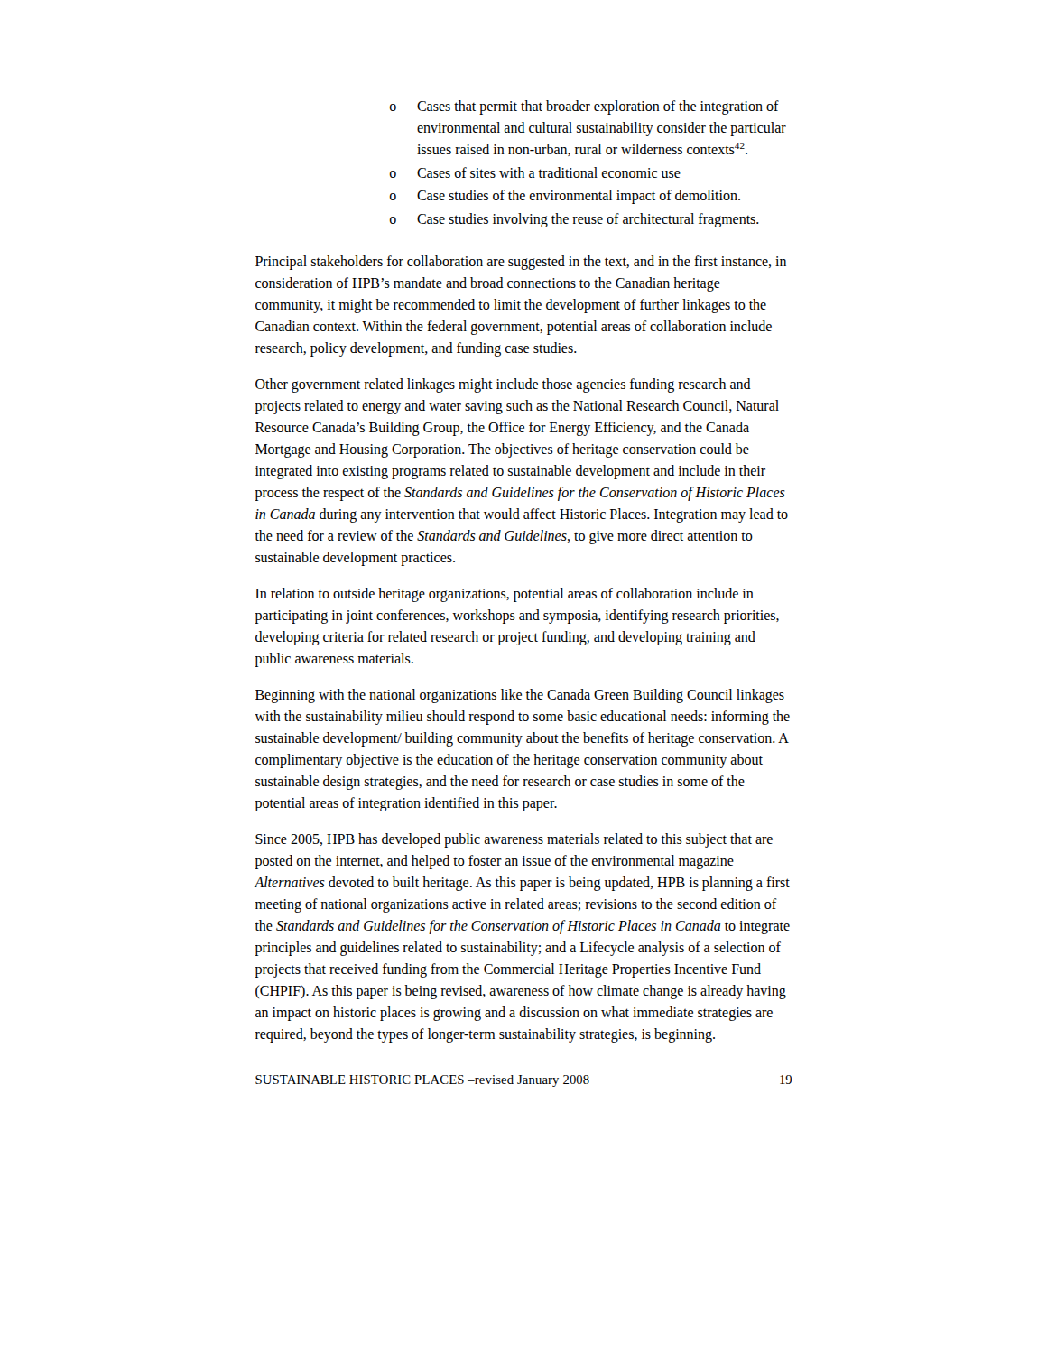Cases that permit that broader exploration of the integration of environmental and cultural sustainability consider the particular issues raised in non-urban, rural or wilderness contexts42.
Cases of sites with a traditional economic use
Case studies of the environmental impact of demolition.
Case studies involving the reuse of architectural fragments.
Principal stakeholders for collaboration are suggested in the text, and in the first instance, in consideration of HPB’s mandate and broad connections to the Canadian heritage community, it might be recommended to limit the development of further linkages to the Canadian context. Within the federal government, potential areas of collaboration include research, policy development, and funding case studies.
Other government related linkages might include those agencies funding research and projects related to energy and water saving such as the National Research Council, Natural Resource Canada’s Building Group, the Office for Energy Efficiency, and the Canada Mortgage and Housing Corporation. The objectives of heritage conservation could be integrated into existing programs related to sustainable development and include in their process the respect of the Standards and Guidelines for the Conservation of Historic Places in Canada during any intervention that would affect Historic Places. Integration may lead to the need for a review of the Standards and Guidelines, to give more direct attention to sustainable development practices.
In relation to outside heritage organizations, potential areas of collaboration include in participating in joint conferences, workshops and symposia, identifying research priorities, developing criteria for related research or project funding, and developing training and public awareness materials.
Beginning with the national organizations like the Canada Green Building Council linkages with the sustainability milieu should respond to some basic educational needs: informing the sustainable development/ building community about the benefits of heritage conservation. A complimentary objective is the education of the heritage conservation community about sustainable design strategies, and the need for research or case studies in some of the potential areas of integration identified in this paper.
Since 2005, HPB has developed public awareness materials related to this subject that are posted on the internet, and helped to foster an issue of the environmental magazine Alternatives devoted to built heritage. As this paper is being updated, HPB is planning a first meeting of national organizations active in related areas; revisions to the second edition of the Standards and Guidelines for the Conservation of Historic Places in Canada to integrate principles and guidelines related to sustainability; and a Lifecycle analysis of a selection of projects that received funding from the Commercial Heritage Properties Incentive Fund (CHPIF). As this paper is being revised, awareness of how climate change is already having an impact on historic places is growing and a discussion on what immediate strategies are required, beyond the types of longer-term sustainability strategies, is beginning.
SUSTAINABLE HISTORIC PLACES –revised January 2008 19